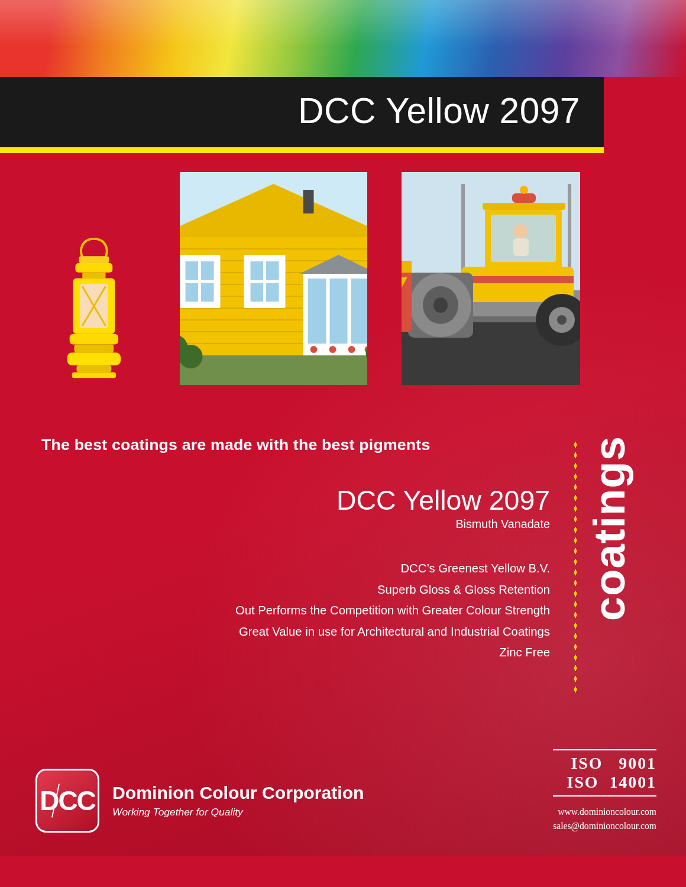DCC Yellow 2097
Yellow lantern painted with DCC Yellow 2097
The best coatings are made with the best pigments
DCC Yellow 2097
Bismuth Vanadate
DCC’s Greenest Yellow B.V.
Superb Gloss & Gloss Retention
Out Performs the Competition with Greater Colour Strength
Great Value in use for Architectural and Industrial Coatings
Zinc Free
coatings
DCC
Dominion Colour Corporation
Working Together for Quality
ISO 9001
ISO 14001
www.dominioncolour.com
sales@dominioncolour.com